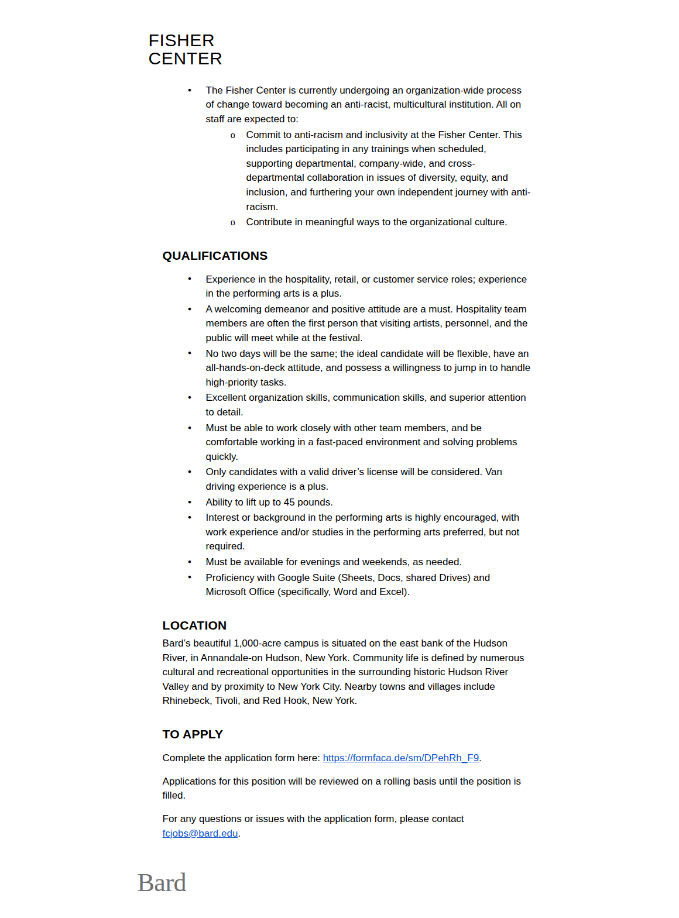Fisher
Center
The Fisher Center is currently undergoing an organization-wide process of change toward becoming an anti-racist, multicultural institution. All on staff are expected to:
Commit to anti-racism and inclusivity at the Fisher Center. This includes participating in any trainings when scheduled, supporting departmental, company-wide, and cross-departmental collaboration in issues of diversity, equity, and inclusion, and furthering your own independent journey with anti-racism.
Contribute in meaningful ways to the organizational culture.
QUALIFICATIONS
Experience in the hospitality, retail, or customer service roles; experience in the performing arts is a plus.
A welcoming demeanor and positive attitude are a must. Hospitality team members are often the first person that visiting artists, personnel, and the public will meet while at the festival.
No two days will be the same; the ideal candidate will be flexible, have an all-hands-on-deck attitude, and possess a willingness to jump in to handle high-priority tasks.
Excellent organization skills, communication skills, and superior attention to detail.
Must be able to work closely with other team members, and be comfortable working in a fast-paced environment and solving problems quickly.
Only candidates with a valid driver’s license will be considered. Van driving experience is a plus.
Ability to lift up to 45 pounds.
Interest or background in the performing arts is highly encouraged, with work experience and/or studies in the performing arts preferred, but not required.
Must be available for evenings and weekends, as needed.
Proficiency with Google Suite (Sheets, Docs, shared Drives) and Microsoft Office (specifically, Word and Excel).
LOCATION
Bard’s beautiful 1,000-acre campus is situated on the east bank of the Hudson River, in Annandale-on Hudson, New York. Community life is defined by numerous cultural and recreational opportunities in the surrounding historic Hudson River Valley and by proximity to New York City. Nearby towns and villages include Rhinebeck, Tivoli, and Red Hook, New York.
TO APPLY
Complete the application form here: https://formfaca.de/sm/DPehRh_F9.
Applications for this position will be reviewed on a rolling basis until the position is filled.
For any questions or issues with the application form, please contact fcjobs@bard.edu.
Bard